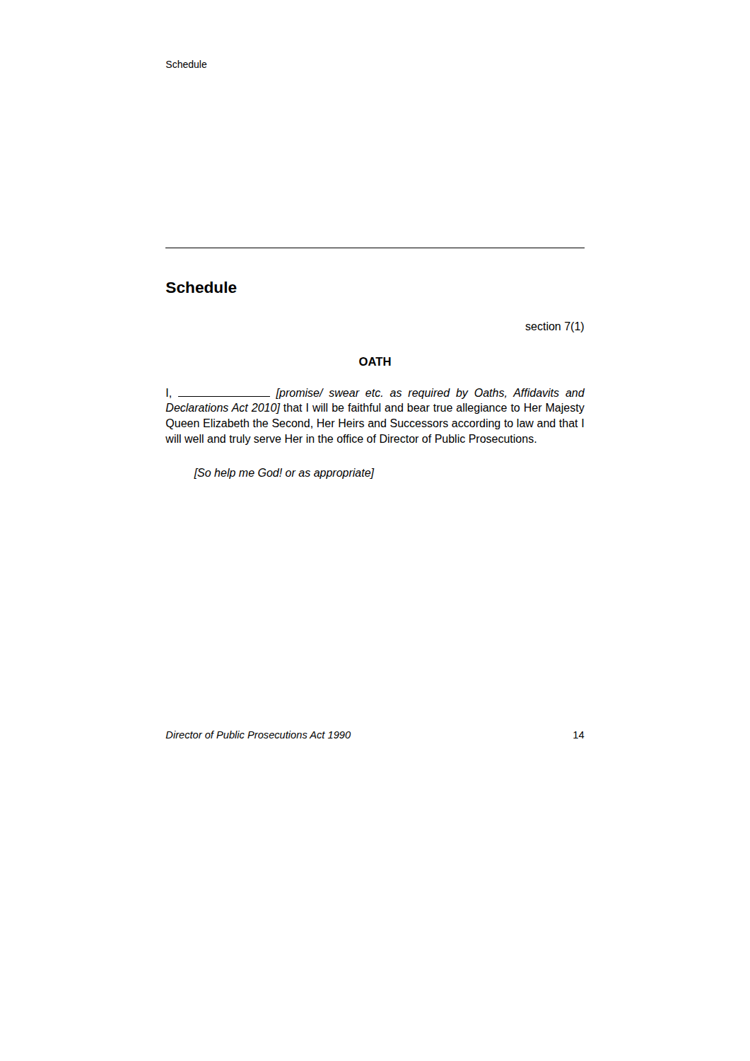Schedule
Schedule
section 7(1)
OATH
I, [promise/ swear etc. as required by Oaths, Affidavits and Declarations Act 2010] that I will be faithful and bear true allegiance to Her Majesty Queen Elizabeth the Second, Her Heirs and Successors according to law and that I will well and truly serve Her in the office of Director of Public Prosecutions.
[So help me God! or as appropriate]
Director of Public Prosecutions Act 1990 14